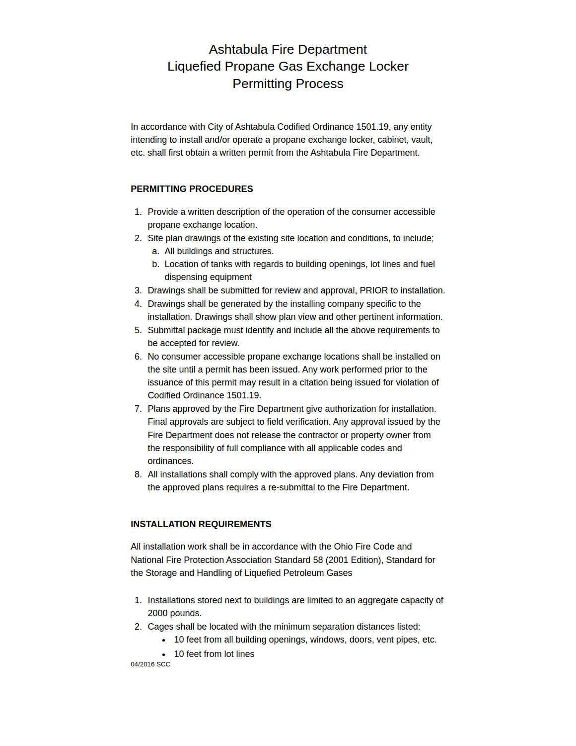Ashtabula Fire Department
Liquefied Propane Gas Exchange Locker
Permitting Process
In accordance with City of Ashtabula Codified Ordinance 1501.19, any entity intending to install and/or operate a propane exchange locker, cabinet, vault, etc. shall first obtain a written permit from the Ashtabula Fire Department.
PERMITTING PROCEDURES
Provide a written description of the operation of the consumer accessible propane exchange location.
Site plan drawings of the existing site location and conditions, to include;
All buildings and structures.
Location of tanks with regards to building openings, lot lines and fuel dispensing equipment
Drawings shall be submitted for review and approval, PRIOR to installation.
Drawings shall be generated by the installing company specific to the installation. Drawings shall show plan view and other pertinent information.
Submittal package must identify and include all the above requirements to be accepted for review.
No consumer accessible propane exchange locations shall be installed on the site until a permit has been issued. Any work performed prior to the issuance of this permit may result in a citation being issued for violation of Codified Ordinance 1501.19.
Plans approved by the Fire Department give authorization for installation. Final approvals are subject to field verification. Any approval issued by the Fire Department does not release the contractor or property owner from the responsibility of full compliance with all applicable codes and ordinances.
All installations shall comply with the approved plans. Any deviation from the approved plans requires a re-submittal to the Fire Department.
INSTALLATION REQUIREMENTS
All installation work shall be in accordance with the Ohio Fire Code and National Fire Protection Association Standard 58 (2001 Edition), Standard for the Storage and Handling of Liquefied Petroleum Gases
Installations stored next to buildings are limited to an aggregate capacity of 2000 pounds.
Cages shall be located with the minimum separation distances listed:
10 feet from all building openings, windows, doors, vent pipes, etc.
10 feet from lot lines
04/2016 SCC